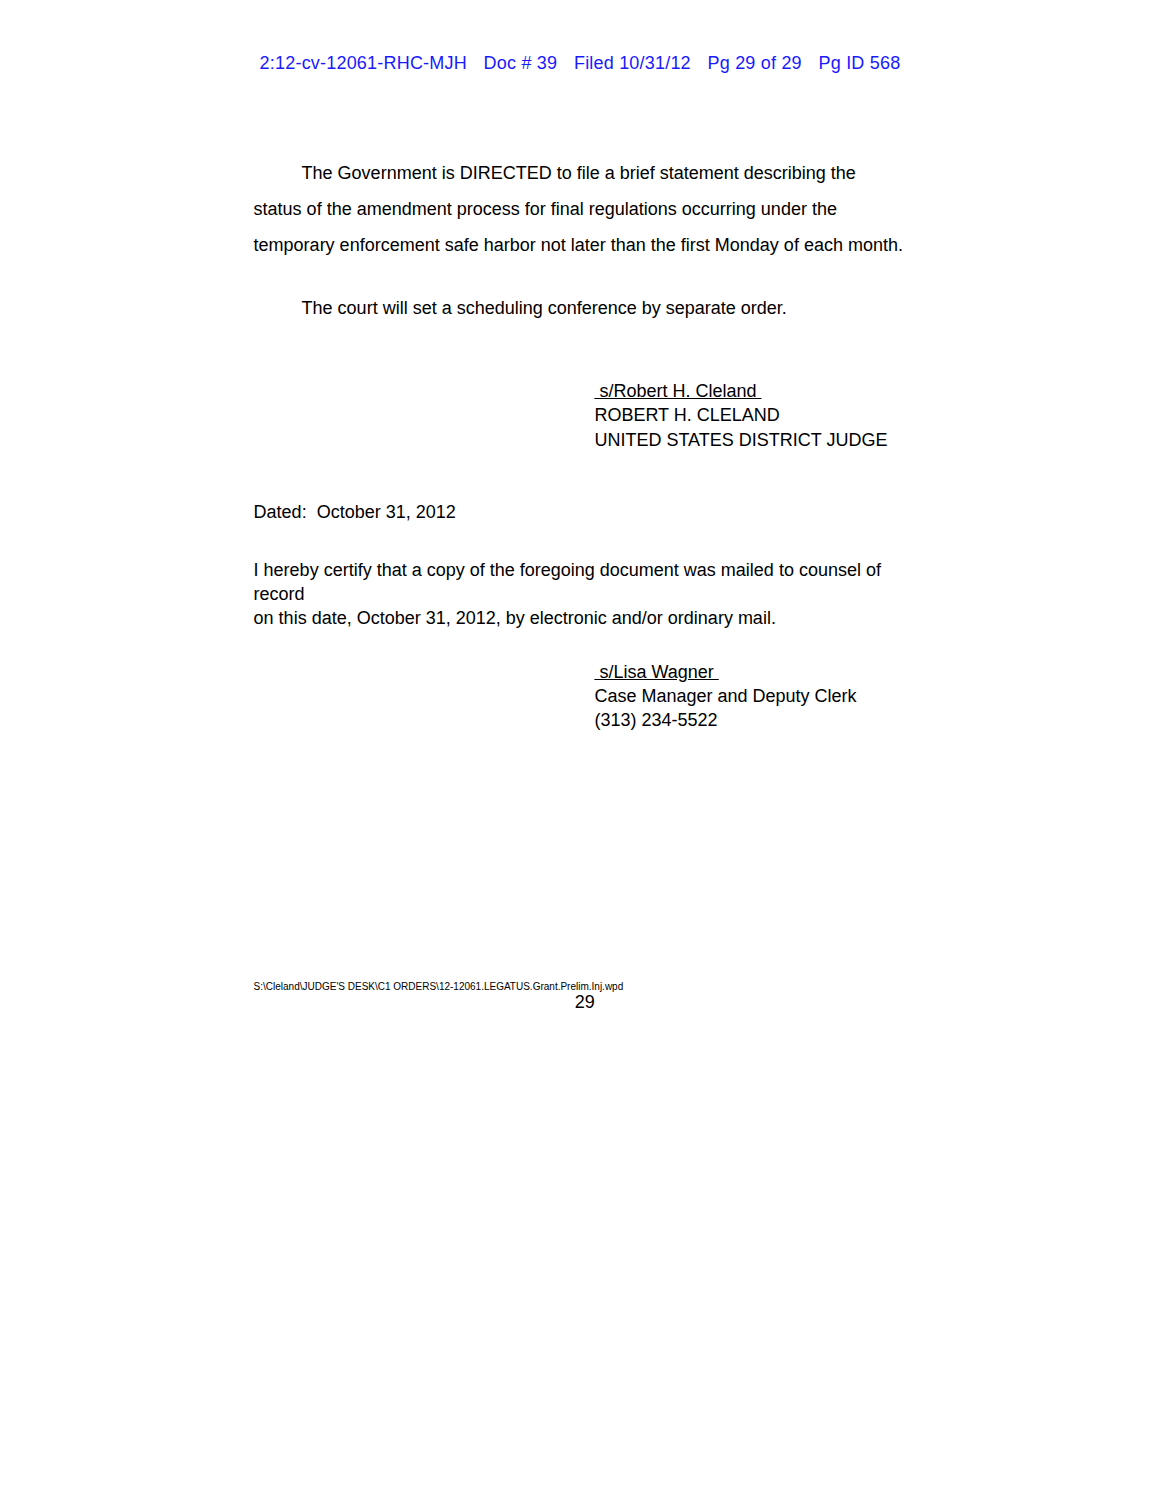2:12-cv-12061-RHC-MJH Doc # 39 Filed 10/31/12 Pg 29 of 29 Pg ID 568
The Government is DIRECTED to file a brief statement describing the status of the amendment process for final regulations occurring under the temporary enforcement safe harbor not later than the first Monday of each month.
The court will set a scheduling conference by separate order.
s/Robert H. Cleland
ROBERT H. CLELAND
UNITED STATES DISTRICT JUDGE
Dated: October 31, 2012
I hereby certify that a copy of the foregoing document was mailed to counsel of record
on this date, October 31, 2012, by electronic and/or ordinary mail.
s/Lisa Wagner
Case Manager and Deputy Clerk
(313) 234-5522
S:\Cleland\JUDGE'S DESK\C1 ORDERS\12-12061.LEGATUS.Grant.Prelim.Inj.wpd
29